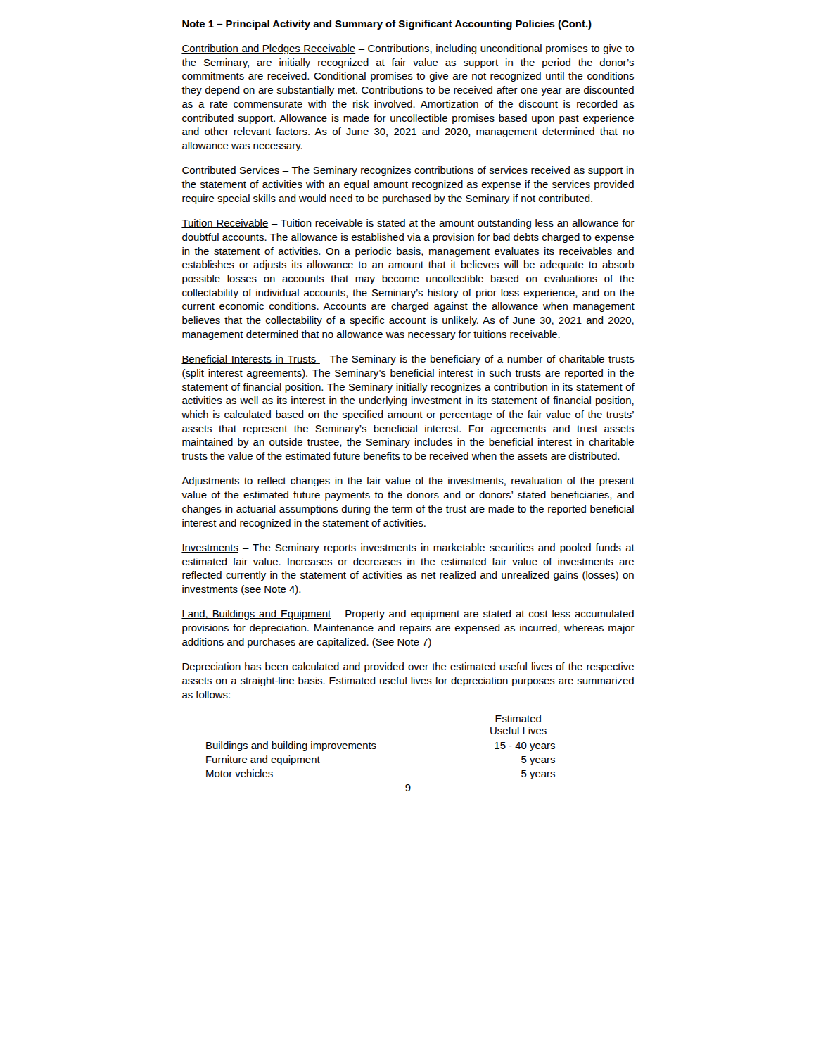Note 1 – Principal Activity and Summary of Significant Accounting Policies (Cont.)
Contribution and Pledges Receivable – Contributions, including unconditional promises to give to the Seminary, are initially recognized at fair value as support in the period the donor’s commitments are received. Conditional promises to give are not recognized until the conditions they depend on are substantially met. Contributions to be received after one year are discounted as a rate commensurate with the risk involved. Amortization of the discount is recorded as contributed support. Allowance is made for uncollectible promises based upon past experience and other relevant factors. As of June 30, 2021 and 2020, management determined that no allowance was necessary.
Contributed Services – The Seminary recognizes contributions of services received as support in the statement of activities with an equal amount recognized as expense if the services provided require special skills and would need to be purchased by the Seminary if not contributed.
Tuition Receivable – Tuition receivable is stated at the amount outstanding less an allowance for doubtful accounts. The allowance is established via a provision for bad debts charged to expense in the statement of activities. On a periodic basis, management evaluates its receivables and establishes or adjusts its allowance to an amount that it believes will be adequate to absorb possible losses on accounts that may become uncollectible based on evaluations of the collectability of individual accounts, the Seminary’s history of prior loss experience, and on the current economic conditions. Accounts are charged against the allowance when management believes that the collectability of a specific account is unlikely. As of June 30, 2021 and 2020, management determined that no allowance was necessary for tuitions receivable.
Beneficial Interests in Trusts – The Seminary is the beneficiary of a number of charitable trusts (split interest agreements). The Seminary’s beneficial interest in such trusts are reported in the statement of financial position. The Seminary initially recognizes a contribution in its statement of activities as well as its interest in the underlying investment in its statement of financial position, which is calculated based on the specified amount or percentage of the fair value of the trusts’ assets that represent the Seminary’s beneficial interest. For agreements and trust assets maintained by an outside trustee, the Seminary includes in the beneficial interest in charitable trusts the value of the estimated future benefits to be received when the assets are distributed.
Adjustments to reflect changes in the fair value of the investments, revaluation of the present value of the estimated future payments to the donors and or donors’ stated beneficiaries, and changes in actuarial assumptions during the term of the trust are made to the reported beneficial interest and recognized in the statement of activities.
Investments – The Seminary reports investments in marketable securities and pooled funds at estimated fair value. Increases or decreases in the estimated fair value of investments are reflected currently in the statement of activities as net realized and unrealized gains (losses) on investments (see Note 4).
Land, Buildings and Equipment – Property and equipment are stated at cost less accumulated provisions for depreciation. Maintenance and repairs are expensed as incurred, whereas major additions and purchases are capitalized. (See Note 7)
Depreciation has been calculated and provided over the estimated useful lives of the respective assets on a straight-line basis. Estimated useful lives for depreciation purposes are summarized as follows:
| | Estimated Useful Lives |
| Buildings and building improvements | 15 - 40 years |
| Furniture and equipment | 5 years |
| Motor vehicles | 5 years |
9